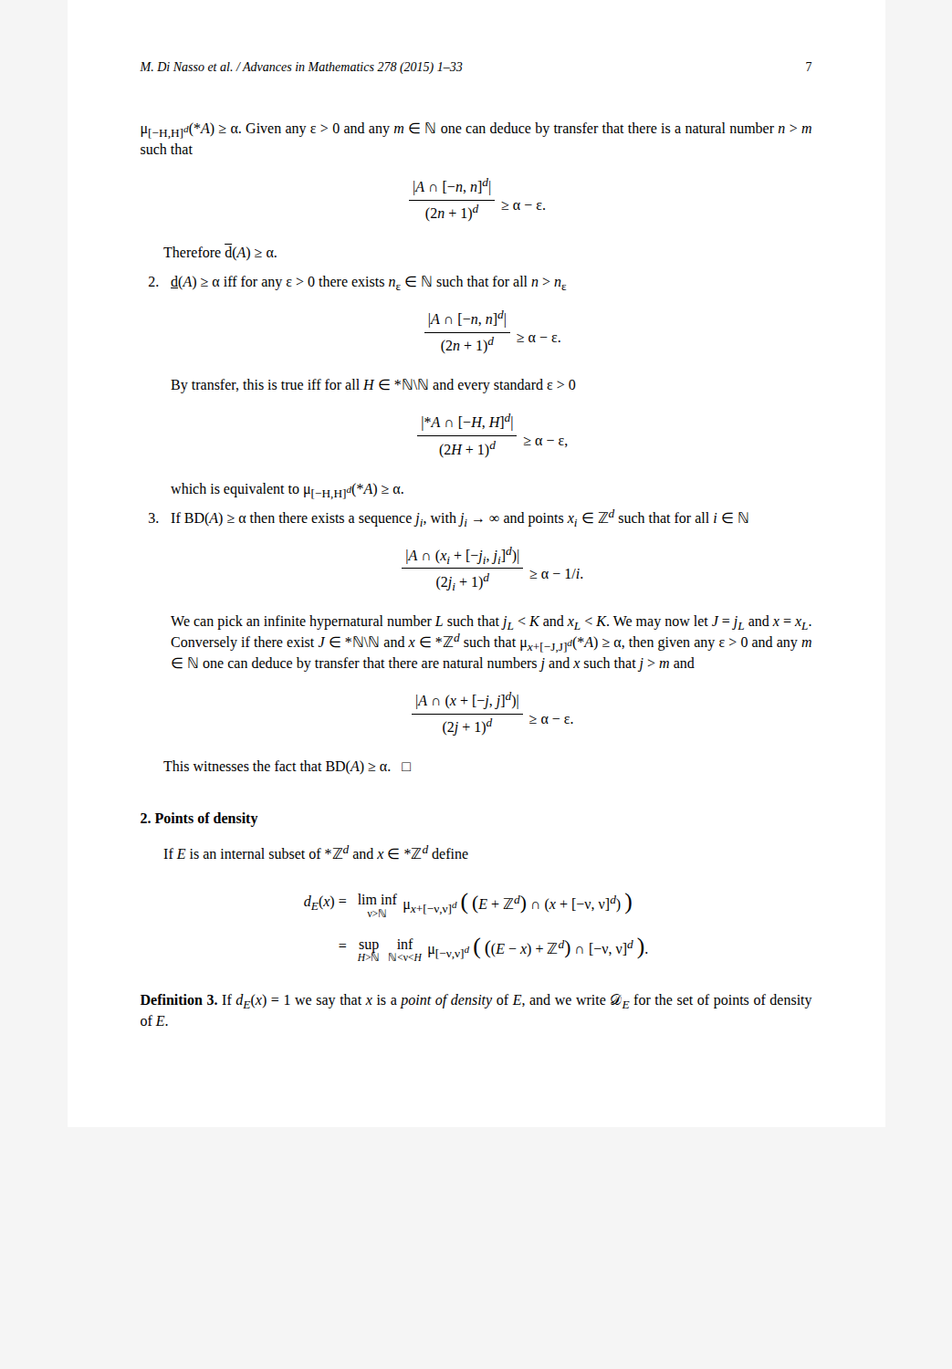M. Di Nasso et al. / Advances in Mathematics 278 (2015) 1–33 7
μ[−H,H]d(*A) ≥ α. Given any ε > 0 and any m ∈ ℕ one can deduce by transfer that there is a natural number n > m such that
|A ∩ [−n, n]d|(2n + 1)d ≥ α − ε.
Therefore d(A) ≥ α.
d(A) ≥ α iff for any ε > 0 there exists nε ∈ ℕ such that for all n > nε
|A ∩ [−n, n]d|(2n + 1)d ≥ α − ε.
By transfer, this is true iff for all H ∈ *ℕ\ℕ and every standard ε > 0
|*A ∩ [−H, H]d|(2H + 1)d ≥ α − ε,
which is equivalent to μ[−H,H]d(*A) ≥ α.
If BD(A) ≥ α then there exists a sequence ji, with ji → ∞ and points xi ∈ ℤd such that for all i ∈ ℕ
|A ∩ (xi + [−ji, ji]d)|(2ji + 1)d ≥ α − 1/i.
We can pick an infinite hypernatural number L such that jL < K and xL < K. We may now let J = jL and x = xL. Conversely if there exist J ∈ *ℕ\ℕ and x ∈ *ℤd such that μx+[−J,J]d(*A) ≥ α, then given any ε > 0 and any m ∈ ℕ one can deduce by transfer that there are natural numbers j and x such that j > m and
|A ∩ (x + [−j, j]d)|(2j + 1)d ≥ α − ε.
This witnesses the fact that BD(A) ≥ α. □
2. Points of density
If E is an internal subset of *ℤd and x ∈ *ℤd define
dE(x) =
lim inf ν>ℕ μx+[−ν,ν]d ( (E + ℤd) ∩ (x + [−ν, ν]d) )
=
sup H>ℕ inf ℕ<ν<H μ[−ν,ν]d ( ((E − x) + ℤd) ∩ [−ν, ν]d ).
Definition 3. If dE(x) = 1 we say that x is a point of density of E, and we write 𝒟E for the set of points of density of E.